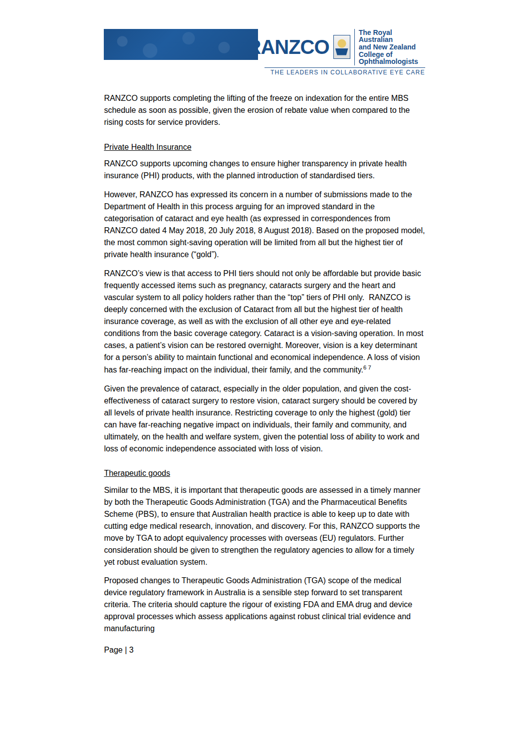RANZCO
The Royal Australian
and New Zealand
College of Ophthalmologists
The Leaders in Collaborative Eye Care
RANZCO supports completing the lifting of the freeze on indexation for the entire MBS schedule as soon as possible, given the erosion of rebate value when compared to the rising costs for service providers.
Private Health Insurance
RANZCO supports upcoming changes to ensure higher transparency in private health insurance (PHI) products, with the planned introduction of standardised tiers.
However, RANZCO has expressed its concern in a number of submissions made to the Department of Health in this process arguing for an improved standard in the categorisation of cataract and eye health (as expressed in correspondences from RANZCO dated 4 May 2018, 20 July 2018, 8 August 2018). Based on the proposed model, the most common sight-saving operation will be limited from all but the highest tier of private health insurance (“gold”).
RANZCO’s view is that access to PHI tiers should not only be affordable but provide basic frequently accessed items such as pregnancy, cataracts surgery and the heart and vascular system to all policy holders rather than the “top” tiers of PHI only. RANZCO is deeply concerned with the exclusion of Cataract from all but the highest tier of health insurance coverage, as well as with the exclusion of all other eye and eye-related conditions from the basic coverage category. Cataract is a vision-saving operation. In most cases, a patient’s vision can be restored overnight. Moreover, vision is a key determinant for a person’s ability to maintain functional and economical independence. A loss of vision has far-reaching impact on the individual, their family, and the community.6 7
Given the prevalence of cataract, especially in the older population, and given the cost-effectiveness of cataract surgery to restore vision, cataract surgery should be covered by all levels of private health insurance. Restricting coverage to only the highest (gold) tier can have far-reaching negative impact on individuals, their family and community, and ultimately, on the health and welfare system, given the potential loss of ability to work and loss of economic independence associated with loss of vision.
Therapeutic goods
Similar to the MBS, it is important that therapeutic goods are assessed in a timely manner by both the Therapeutic Goods Administration (TGA) and the Pharmaceutical Benefits Scheme (PBS), to ensure that Australian health practice is able to keep up to date with cutting edge medical research, innovation, and discovery. For this, RANZCO supports the move by TGA to adopt equivalency processes with overseas (EU) regulators. Further consideration should be given to strengthen the regulatory agencies to allow for a timely yet robust evaluation system.
Proposed changes to Therapeutic Goods Administration (TGA) scope of the medical device regulatory framework in Australia is a sensible step forward to set transparent criteria. The criteria should capture the rigour of existing FDA and EMA drug and device approval processes which assess applications against robust clinical trial evidence and manufacturing
Page | 3